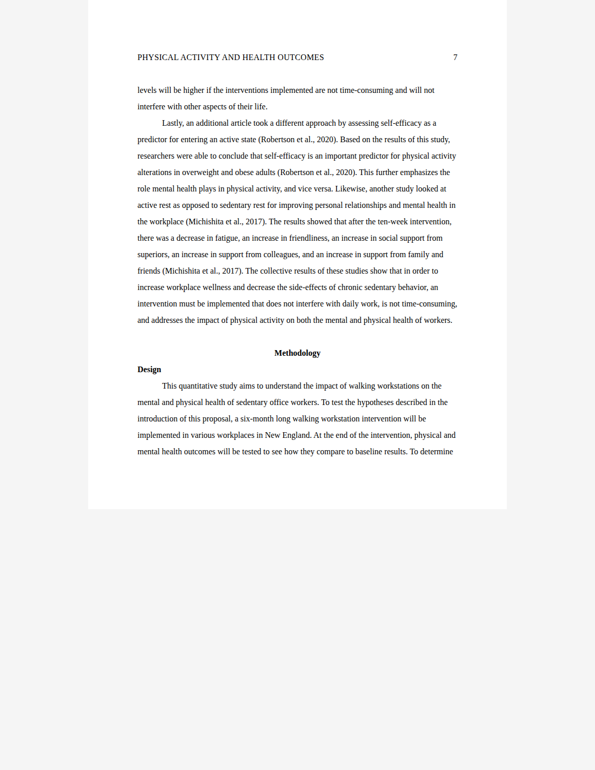Physical Activity and Health Outcomes 7
levels will be higher if the interventions implemented are not time-consuming and will not interfere with other aspects of their life.
Lastly, an additional article took a different approach by assessing self-efficacy as a predictor for entering an active state (Robertson et al., 2020). Based on the results of this study, researchers were able to conclude that self-efficacy is an important predictor for physical activity alterations in overweight and obese adults (Robertson et al., 2020). This further emphasizes the role mental health plays in physical activity, and vice versa. Likewise, another study looked at active rest as opposed to sedentary rest for improving personal relationships and mental health in the workplace (Michishita et al., 2017). The results showed that after the ten-week intervention, there was a decrease in fatigue, an increase in friendliness, an increase in social support from superiors, an increase in support from colleagues, and an increase in support from family and friends (Michishita et al., 2017). The collective results of these studies show that in order to increase workplace wellness and decrease the side-effects of chronic sedentary behavior, an intervention must be implemented that does not interfere with daily work, is not time-consuming, and addresses the impact of physical activity on both the mental and physical health of workers.
Methodology
Design
This quantitative study aims to understand the impact of walking workstations on the mental and physical health of sedentary office workers. To test the hypotheses described in the introduction of this proposal, a six-month long walking workstation intervention will be implemented in various workplaces in New England. At the end of the intervention, physical and mental health outcomes will be tested to see how they compare to baseline results. To determine